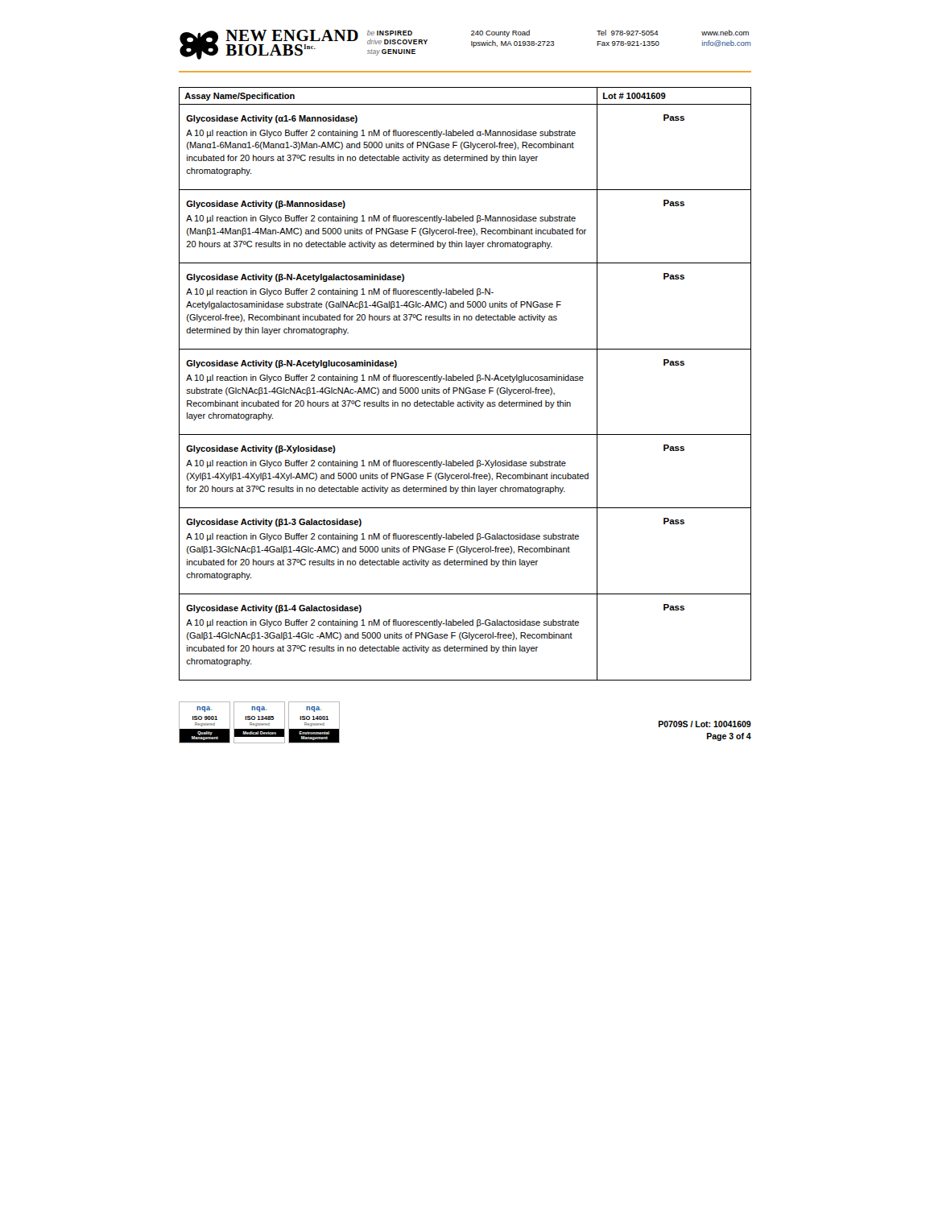NEW ENGLAND BIOLABSInc.
be INSPIRED
drive DISCOVERY
stay GENUINE
240 County Road
Ipswich, MA 01938-2723
Tel 978-927-5054
Fax 978-921-1350
www.neb.com
info@neb.com
| Assay Name/Specification | Lot # 10041609 |
| --- | --- |
| Glycosidase Activity (α1-6 Mannosidase) A 10 µl reaction in Glyco Buffer 2 containing 1 nM of fluorescently-labeled α-Mannosidase substrate (Manα1-6Manα1-6(Manα1-3)Man-AMC) and 5000 units of PNGase F (Glycerol-free), Recombinant incubated for 20 hours at 37ºC results in no detectable activity as determined by thin layer chromatography. | Pass |
| Glycosidase Activity (β-Mannosidase) A 10 µl reaction in Glyco Buffer 2 containing 1 nM of fluorescently-labeled β-Mannosidase substrate (Manβ1-4Manβ1-4Man-AMC) and 5000 units of PNGase F (Glycerol-free), Recombinant incubated for 20 hours at 37ºC results in no detectable activity as determined by thin layer chromatography. | Pass |
| Glycosidase Activity (β-N-Acetylgalactosaminidase) A 10 µl reaction in Glyco Buffer 2 containing 1 nM of fluorescently-labeled β-N-Acetylgalactosaminidase substrate (GalNAcβ1-4Galβ1-4Glc-AMC) and 5000 units of PNGase F (Glycerol-free), Recombinant incubated for 20 hours at 37ºC results in no detectable activity as determined by thin layer chromatography. | Pass |
| Glycosidase Activity (β-N-Acetylglucosaminidase) A 10 µl reaction in Glyco Buffer 2 containing 1 nM of fluorescently-labeled β-N-Acetylglucosaminidase substrate (GlcNAcβ1-4GlcNAcβ1-4GlcNAc-AMC) and 5000 units of PNGase F (Glycerol-free), Recombinant incubated for 20 hours at 37ºC results in no detectable activity as determined by thin layer chromatography. | Pass |
| Glycosidase Activity (β-Xylosidase) A 10 µl reaction in Glyco Buffer 2 containing 1 nM of fluorescently-labeled β-Xylosidase substrate (Xylβ1-4Xylβ1-4Xylβ1-4Xyl-AMC) and 5000 units of PNGase F (Glycerol-free), Recombinant incubated for 20 hours at 37ºC results in no detectable activity as determined by thin layer chromatography. | Pass |
| Glycosidase Activity (β1-3 Galactosidase) A 10 µl reaction in Glyco Buffer 2 containing 1 nM of fluorescently-labeled β-Galactosidase substrate (Galβ1-3GlcNAcβ1-4Galβ1-4Glc-AMC) and 5000 units of PNGase F (Glycerol-free), Recombinant incubated for 20 hours at 37ºC results in no detectable activity as determined by thin layer chromatography. | Pass |
| Glycosidase Activity (β1-4 Galactosidase) A 10 µl reaction in Glyco Buffer 2 containing 1 nM of fluorescently-labeled β-Galactosidase substrate (Galβ1-4GlcNAcβ1-3Galβ1-4Glc -AMC) and 5000 units of PNGase F (Glycerol-free), Recombinant incubated for 20 hours at 37ºC results in no detectable activity as determined by thin layer chromatography. | Pass |
nqa.
ISO 9001
Registered
Quality
Management
nqa.
ISO 13485
Registered
Medical Devices
nqa.
ISO 14001
Registered
Environmental
Management
P0709S / Lot: 10041609
Page 3 of 4